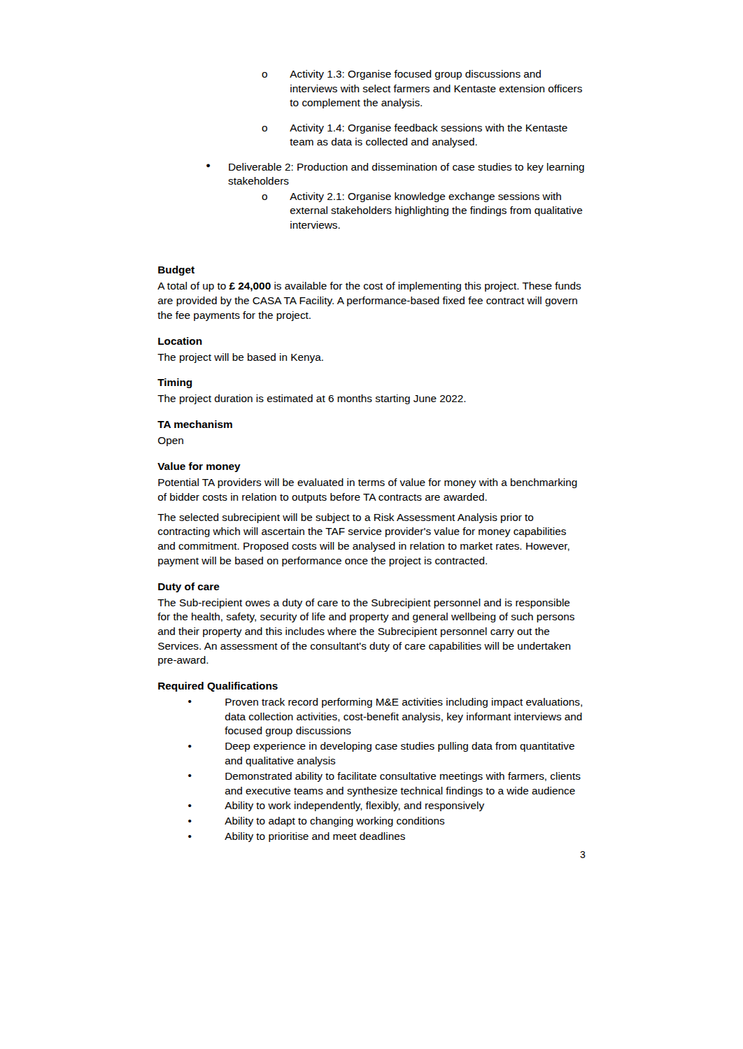Activity 1.3: Organise focused group discussions and interviews with select farmers and Kentaste extension officers to complement the analysis.
Activity 1.4: Organise feedback sessions with the Kentaste team as data is collected and analysed.
Deliverable 2: Production and dissemination of case studies to key learning stakeholders
Activity 2.1: Organise knowledge exchange sessions with external stakeholders highlighting the findings from qualitative interviews.
Budget
A total of up to £ 24,000 is available for the cost of implementing this project. These funds are provided by the CASA TA Facility. A performance-based fixed fee contract will govern the fee payments for the project.
Location
The project will be based in Kenya.
Timing
The project duration is estimated at 6 months starting June 2022.
TA mechanism
Open
Value for money
Potential TA providers will be evaluated in terms of value for money with a benchmarking of bidder costs in relation to outputs before TA contracts are awarded.
The selected subrecipient will be subject to a Risk Assessment Analysis prior to contracting which will ascertain the TAF service provider's value for money capabilities and commitment. Proposed costs will be analysed in relation to market rates. However, payment will be based on performance once the project is contracted.
Duty of care
The Sub-recipient owes a duty of care to the Subrecipient personnel and is responsible for the health, safety, security of life and property and general wellbeing of such persons and their property and this includes where the Subrecipient personnel carry out the Services. An assessment of the consultant's duty of care capabilities will be undertaken pre-award.
Required Qualifications
Proven track record performing M&E activities including impact evaluations, data collection activities, cost-benefit analysis, key informant interviews and focused group discussions
Deep experience in developing case studies pulling data from quantitative and qualitative analysis
Demonstrated ability to facilitate consultative meetings with farmers, clients and executive teams and synthesize technical findings to a wide audience
Ability to work independently, flexibly, and responsively
Ability to adapt to changing working conditions
Ability to prioritise and meet deadlines
3